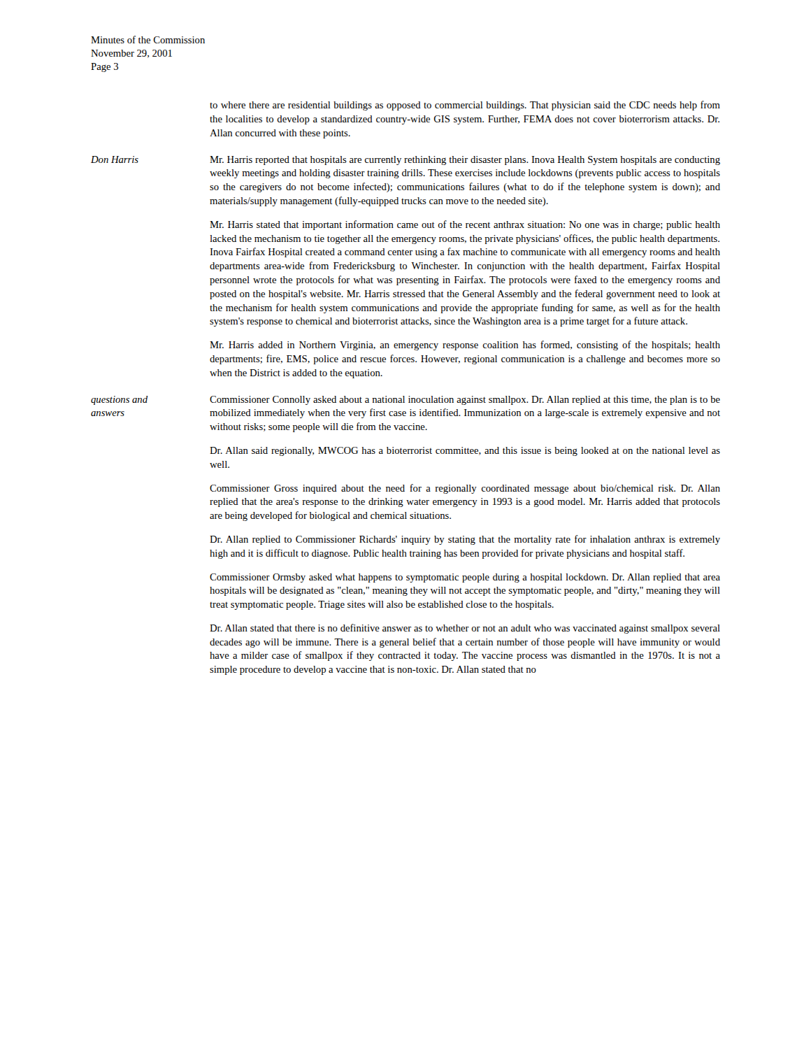Minutes of the Commission
November 29, 2001
Page 3
to where there are residential buildings as opposed to commercial buildings. That physician said the CDC needs help from the localities to develop a standardized country-wide GIS system. Further, FEMA does not cover bioterrorism attacks. Dr. Allan concurred with these points.
Don Harris
Mr. Harris reported that hospitals are currently rethinking their disaster plans. Inova Health System hospitals are conducting weekly meetings and holding disaster training drills. These exercises include lockdowns (prevents public access to hospitals so the caregivers do not become infected); communications failures (what to do if the telephone system is down); and materials/supply management (fully-equipped trucks can move to the needed site).
Mr. Harris stated that important information came out of the recent anthrax situation: No one was in charge; public health lacked the mechanism to tie together all the emergency rooms, the private physicians' offices, the public health departments. Inova Fairfax Hospital created a command center using a fax machine to communicate with all emergency rooms and health departments area-wide from Fredericksburg to Winchester. In conjunction with the health department, Fairfax Hospital personnel wrote the protocols for what was presenting in Fairfax. The protocols were faxed to the emergency rooms and posted on the hospital's website. Mr. Harris stressed that the General Assembly and the federal government need to look at the mechanism for health system communications and provide the appropriate funding for same, as well as for the health system's response to chemical and bioterrorist attacks, since the Washington area is a prime target for a future attack.
Mr. Harris added in Northern Virginia, an emergency response coalition has formed, consisting of the hospitals; health departments; fire, EMS, police and rescue forces. However, regional communication is a challenge and becomes more so when the District is added to the equation.
questions and
answers
Commissioner Connolly asked about a national inoculation against smallpox. Dr. Allan replied at this time, the plan is to be mobilized immediately when the very first case is identified. Immunization on a large-scale is extremely expensive and not without risks; some people will die from the vaccine.
Dr. Allan said regionally, MWCOG has a bioterrorist committee, and this issue is being looked at on the national level as well.
Commissioner Gross inquired about the need for a regionally coordinated message about bio/chemical risk. Dr. Allan replied that the area's response to the drinking water emergency in 1993 is a good model. Mr. Harris added that protocols are being developed for biological and chemical situations.
Dr. Allan replied to Commissioner Richards' inquiry by stating that the mortality rate for inhalation anthrax is extremely high and it is difficult to diagnose. Public health training has been provided for private physicians and hospital staff.
Commissioner Ormsby asked what happens to symptomatic people during a hospital lockdown. Dr. Allan replied that area hospitals will be designated as "clean," meaning they will not accept the symptomatic people, and "dirty," meaning they will treat symptomatic people. Triage sites will also be established close to the hospitals.
Dr. Allan stated that there is no definitive answer as to whether or not an adult who was vaccinated against smallpox several decades ago will be immune. There is a general belief that a certain number of those people will have immunity or would have a milder case of smallpox if they contracted it today. The vaccine process was dismantled in the 1970s. It is not a simple procedure to develop a vaccine that is non-toxic. Dr. Allan stated that no